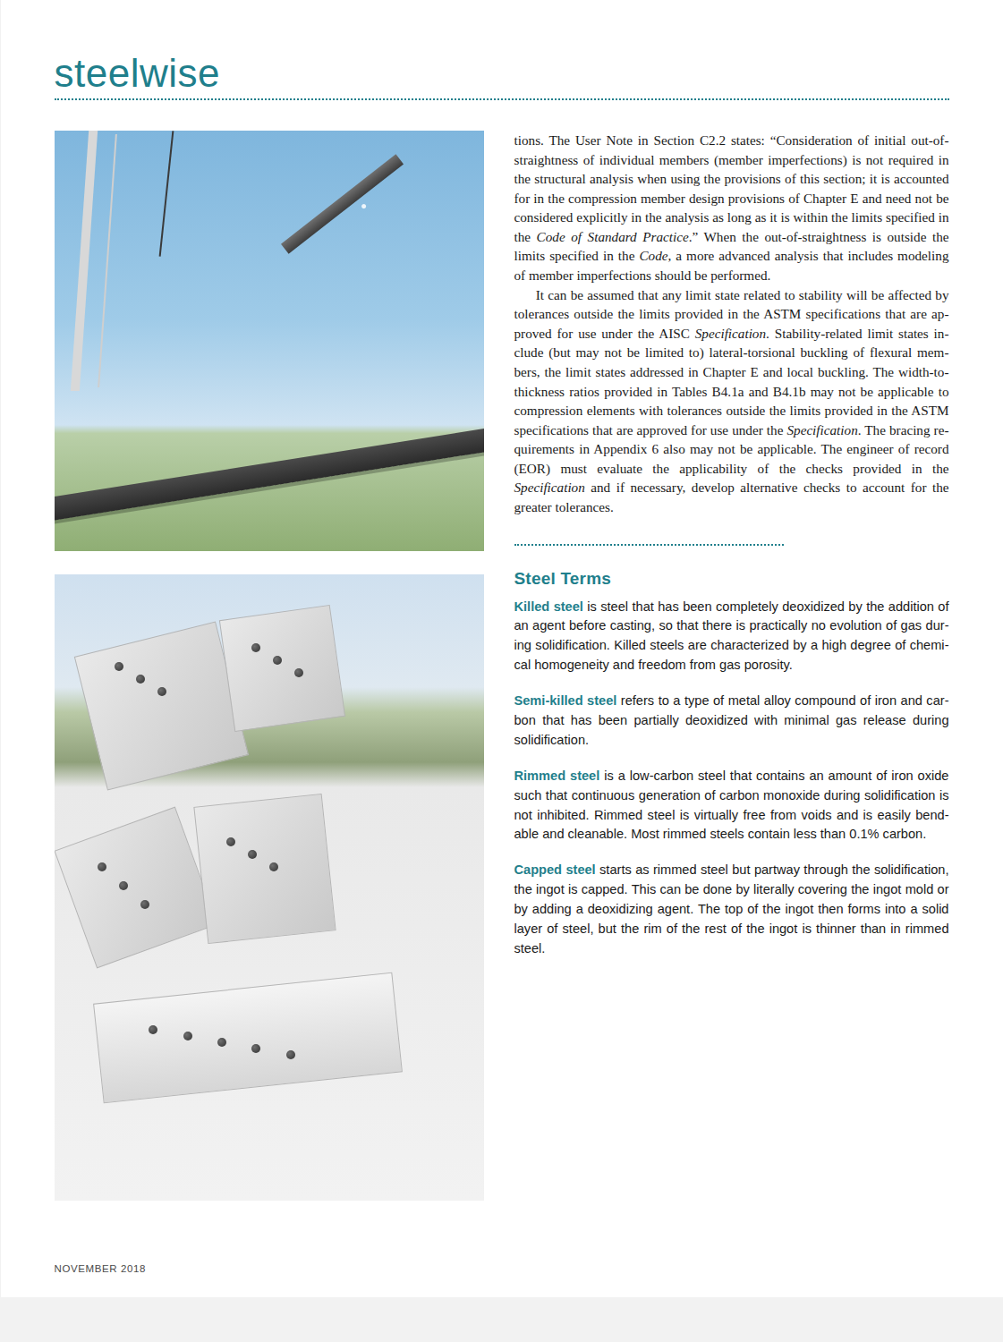steelwise
Crane lifting a steel beam.
Bolted steel connection assembly.
tions. The User Note in Section C2.2 states: “Consideration of initial out-of-straightness of individual members (member imperfections) is not required in the structural analysis when using the provisions of this section; it is accounted for in the compression member design provisions of Chapter E and need not be considered explicitly in the analysis as long as it is within the limits specified in the Code of Standard Practice.” When the out-of-straightness is outside the limits specified in the Code, a more advanced analysis that includes modeling of member imperfections should be performed.
It can be assumed that any limit state related to stability will be affected by tolerances outside the limits provided in the ASTM specifications that are approved for use under the AISC Specification. Stability-related limit states include (but may not be limited to) lateral-torsional buckling of flexural members, the limit states addressed in Chapter E and local buckling. The width-to-thickness ratios provided in Tables B4.1a and B4.1b may not be applicable to compression elements with tolerances outside the limits provided in the ASTM specifications that are approved for use under the Specification. The bracing requirements in Appendix 6 also may not be applicable. The engineer of record (EOR) must evaluate the applicability of the checks provided in the Specification and if necessary, develop alternative checks to account for the greater tolerances.
Steel Terms
Killed steel is steel that has been completely deoxidized by the addition of an agent before casting, so that there is practically no evolution of gas during solidification. Killed steels are characterized by a high degree of chemical homogeneity and freedom from gas porosity.
Semi-killed steel refers to a type of metal alloy compound of iron and carbon that has been partially deoxidized with minimal gas release during solidification.
Rimmed steel is a low-carbon steel that contains an amount of iron oxide such that continuous generation of carbon monoxide during solidification is not inhibited. Rimmed steel is virtually free from voids and is easily bendable and cleanable. Most rimmed steels contain less than 0.1% carbon.
Capped steel starts as rimmed steel but partway through the solidification, the ingot is capped. This can be done by literally covering the ingot mold or by adding a deoxidizing agent. The top of the ingot then forms into a solid layer of steel, but the rim of the rest of the ingot is thinner than in rimmed steel.
November 2018